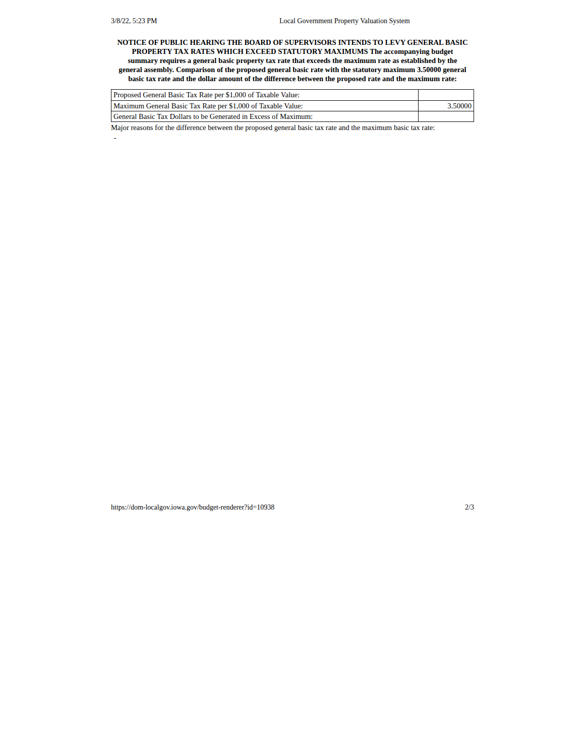3/8/22, 5:23 PM
Local Government Property Valuation System
NOTICE OF PUBLIC HEARING THE BOARD OF SUPERVISORS INTENDS TO LEVY GENERAL BASIC PROPERTY TAX RATES WHICH EXCEED STATUTORY MAXIMUMS The accompanying budget summary requires a general basic property tax rate that exceeds the maximum rate as established by the general assembly. Comparison of the proposed general basic rate with the statutory maximum 3.50000 general basic tax rate and the dollar amount of the difference between the proposed rate and the maximum rate:
| Proposed General Basic Tax Rate per $1,000 of Taxable Value: | |
| Maximum General Basic Tax Rate per $1,000 of Taxable Value: | 3.50000 |
| General Basic Tax Dollars to be Generated in Excess of Maximum: | |
Major reasons for the difference between the proposed general basic tax rate and the maximum basic tax rate:
-
https://dom-localgov.iowa.gov/budget-renderer?id=10938
2/3